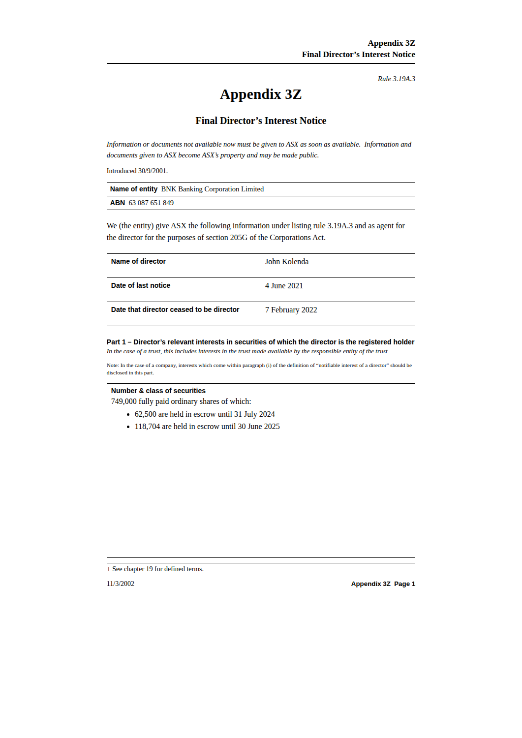Appendix 3Z
Final Director’s Interest Notice
Rule 3.19A.3
Appendix 3Z
Final Director’s Interest Notice
Information or documents not available now must be given to ASX as soon as available. Information and documents given to ASX become ASX’s property and may be made public.
Introduced 30/9/2001.
| Name of entity BNK Banking Corporation Limited |
| ABN 63 087 651 849 |
We (the entity) give ASX the following information under listing rule 3.19A.3 and as agent for the director for the purposes of section 205G of the Corporations Act.
| Name of director | John Kolenda |
| Date of last notice | 4 June 2021 |
| Date that director ceased to be director | 7 February 2022 |
Part 1 – Director’s relevant interests in securities of which the director is the registered holder
In the case of a trust, this includes interests in the trust made available by the responsible entity of the trust
Note: In the case of a company, interests which come within paragraph (i) of the definition of “notifiable interest of a director” should be disclosed in this part.
Number & class of securities
749,000 fully paid ordinary shares of which:
62,500 are held in escrow until 31 July 2024
118,704 are held in escrow until 30 June 2025
+ See chapter 19 for defined terms.
11/3/2002 Appendix 3Z Page 1